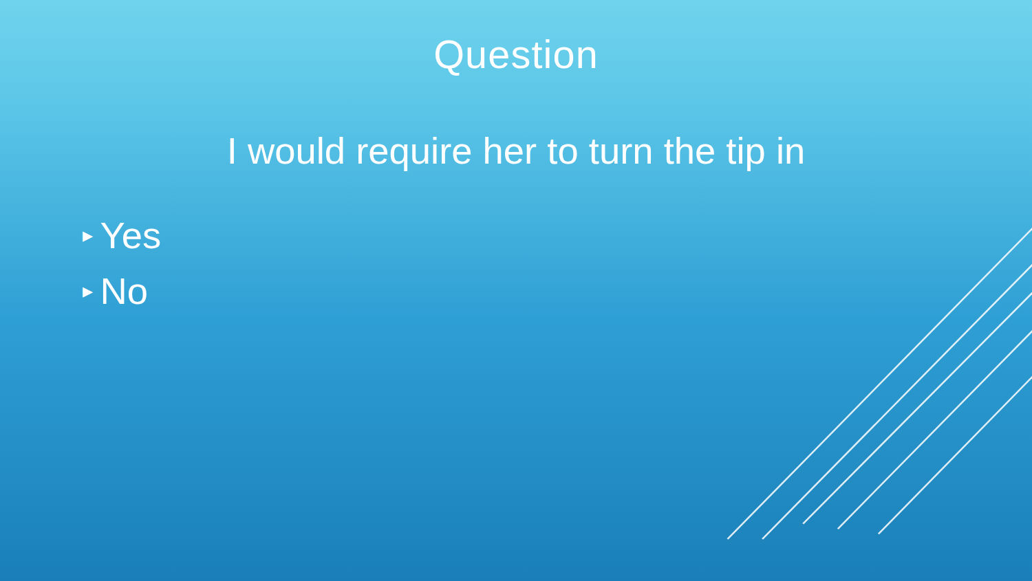Question
I would require her to turn the tip in
Yes
No